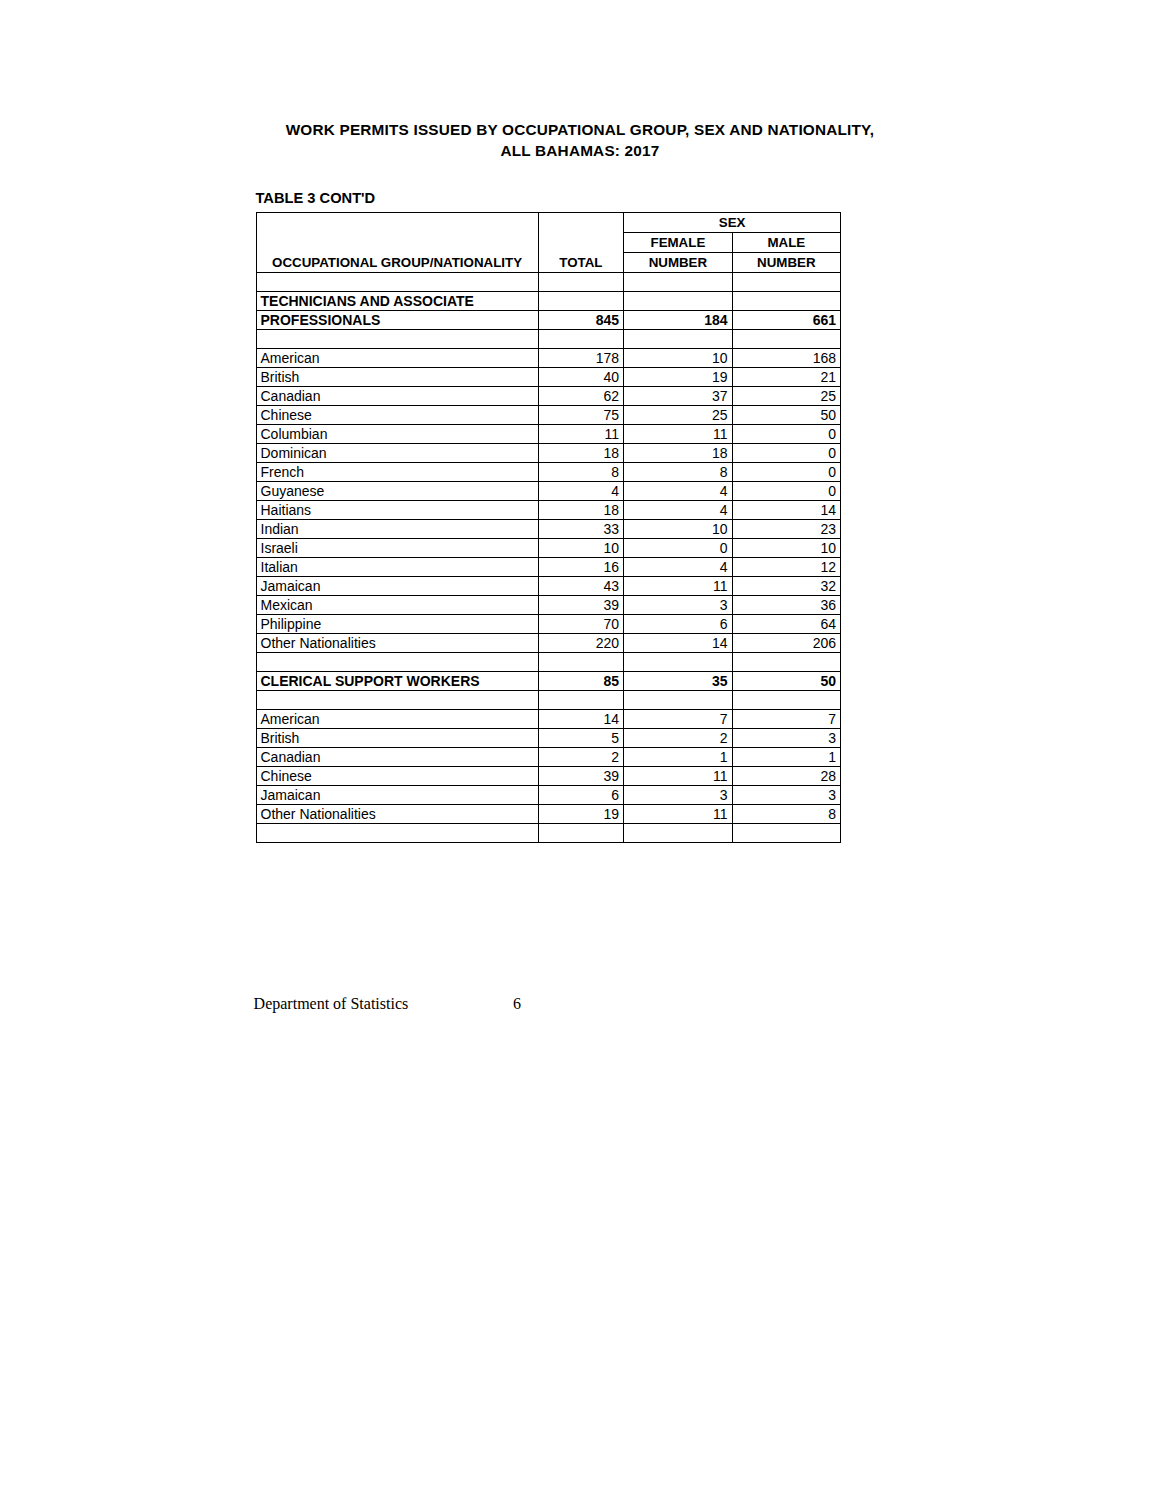WORK PERMITS ISSUED BY OCCUPATIONAL GROUP, SEX AND NATIONALITY,
ALL BAHAMAS: 2017
TABLE 3 CONT'D
| OCCUPATIONAL GROUP/NATIONALITY | TOTAL | SEX |
| --- | --- | --- |
| FEMALE | MALE |
| NUMBER | NUMBER |
| TECHNICIANS AND ASSOCIATE | | | |
| PROFESSIONALS | 845 | 184 | 661 |
| American | 178 | 10 | 168 |
| British | 40 | 19 | 21 |
| Canadian | 62 | 37 | 25 |
| Chinese | 75 | 25 | 50 |
| Columbian | 11 | 11 | 0 |
| Dominican | 18 | 18 | 0 |
| French | 8 | 8 | 0 |
| Guyanese | 4 | 4 | 0 |
| Haitians | 18 | 4 | 14 |
| Indian | 33 | 10 | 23 |
| Israeli | 10 | 0 | 10 |
| Italian | 16 | 4 | 12 |
| Jamaican | 43 | 11 | 32 |
| Mexican | 39 | 3 | 36 |
| Philippine | 70 | 6 | 64 |
| Other Nationalities | 220 | 14 | 206 |
| CLERICAL SUPPORT WORKERS | 85 | 35 | 50 |
| American | 14 | 7 | 7 |
| British | 5 | 2 | 3 |
| Canadian | 2 | 1 | 1 |
| Chinese | 39 | 11 | 28 |
| Jamaican | 6 | 3 | 3 |
| Other Nationalities | 19 | 11 | 8 |
Department of Statistics 6